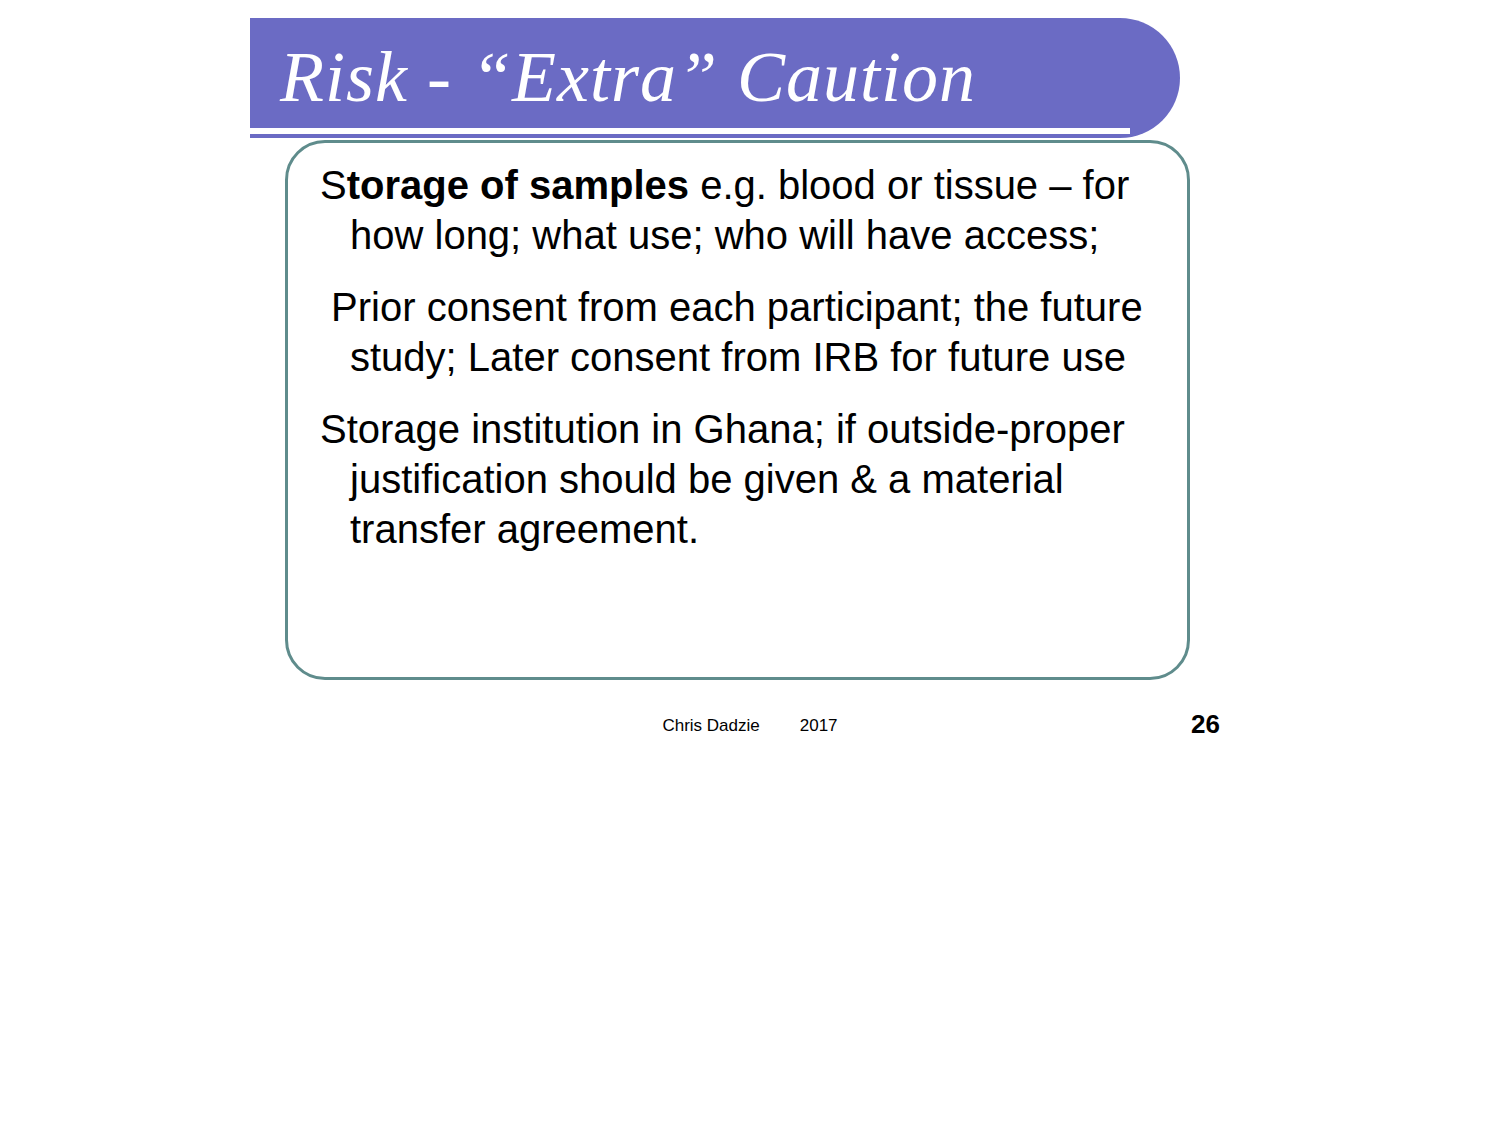Risk - “Extra” Caution
Storage of samples e.g. blood or tissue – for how long; what use; who will have access;
Prior consent from each participant; the future study; Later consent from IRB for future use
Storage institution in Ghana; if outside-proper justification should be given & a material transfer agreement.
Chris Dadzie 2017
26